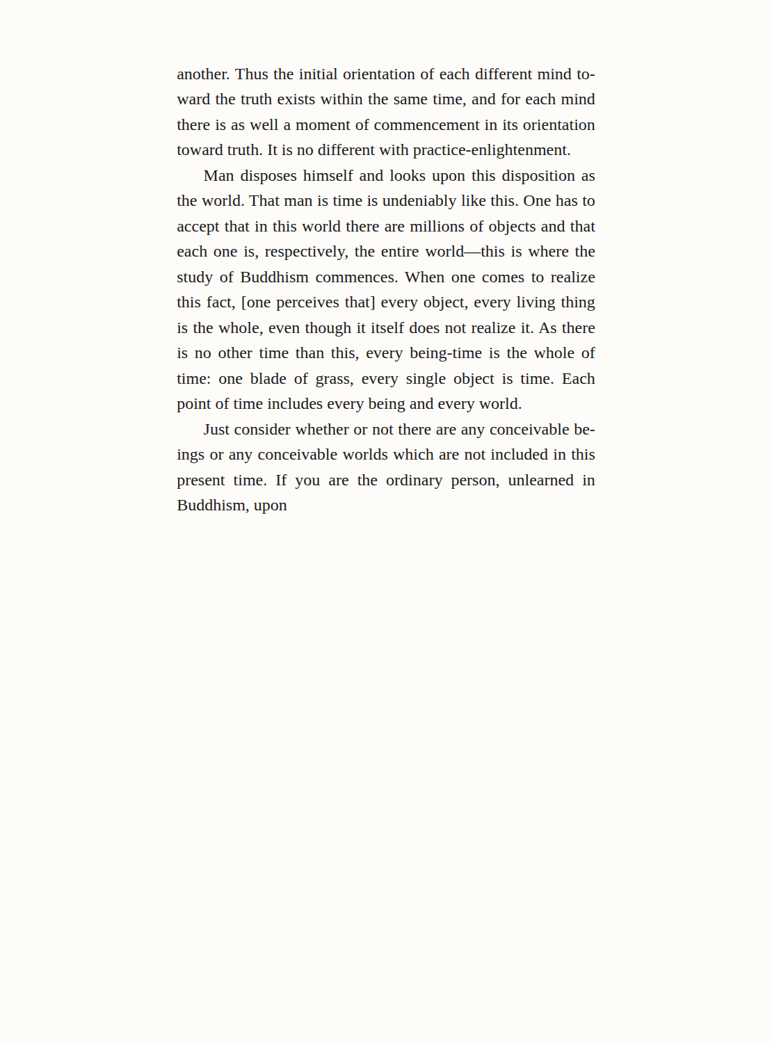another. Thus the initial orientation of each different mind toward the truth exists within the same time, and for each mind there is as well a moment of commencement in its orientation toward truth. It is no different with practice-enlightenment.
Man disposes himself and looks upon this disposition as the world. That man is time is undeniably like this. One has to accept that in this world there are millions of objects and that each one is, respectively, the entire world—this is where the study of Buddhism commences. When one comes to realize this fact, [one perceives that] every object, every living thing is the whole, even though it itself does not realize it. As there is no other time than this, every being-time is the whole of time: one blade of grass, every single object is time. Each point of time includes every being and every world.
Just consider whether or not there are any conceivable beings or any conceivable worlds which are not included in this present time. If you are the ordinary person, unlearned in Buddhism, upon